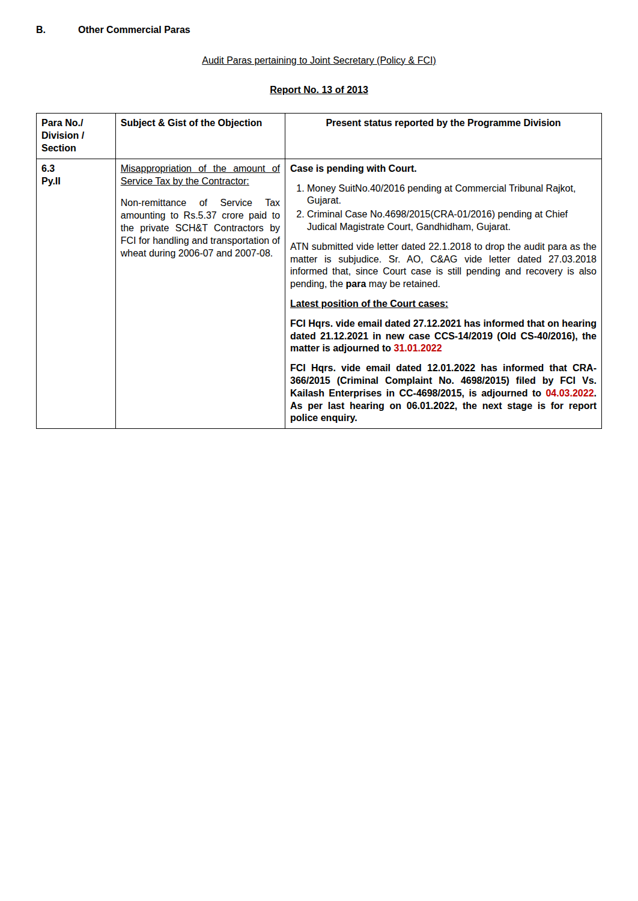B. Other Commercial Paras
Audit Paras pertaining to Joint Secretary (Policy & FCI)
Report No. 13 of 2013
| Para No./ Division / Section | Subject & Gist of the Objection | Present status reported by the Programme Division |
| --- | --- | --- |
| 6.3 Py.II | Misappropriation of the amount of Service Tax by the Contractor: Non-remittance of Service Tax amounting to Rs.5.37 crore paid to the private SCH&T Contractors by FCI for handling and transportation of wheat during 2006-07 and 2007-08. | Case is pending with Court. Money SuitNo.40/2016 pending at Commercial Tribunal Rajkot, Gujarat. Criminal Case No.4698/2015(CRA-01/2016) pending at Chief Judical Magistrate Court, Gandhidham, Gujarat. ATN submitted vide letter dated 22.1.2018 to drop the audit para as the matter is subjudice. Sr. AO, C&AG vide letter dated 27.03.2018 informed that, since Court case is still pending and recovery is also pending, the para may be retained. Latest position of the Court cases: FCI Hqrs. vide email dated 27.12.2021 has informed that on hearing dated 21.12.2021 in new case CCS-14/2019 (Old CS-40/2016), the matter is adjourned to 31.01.2022 FCI Hqrs. vide email dated 12.01.2022 has informed that CRA-366/2015 (Criminal Complaint No. 4698/2015) filed by FCI Vs. Kailash Enterprises in CC-4698/2015, is adjourned to 04.03.2022 . As per last hearing on 06.01.2022, the next stage is for report police enquiry. |